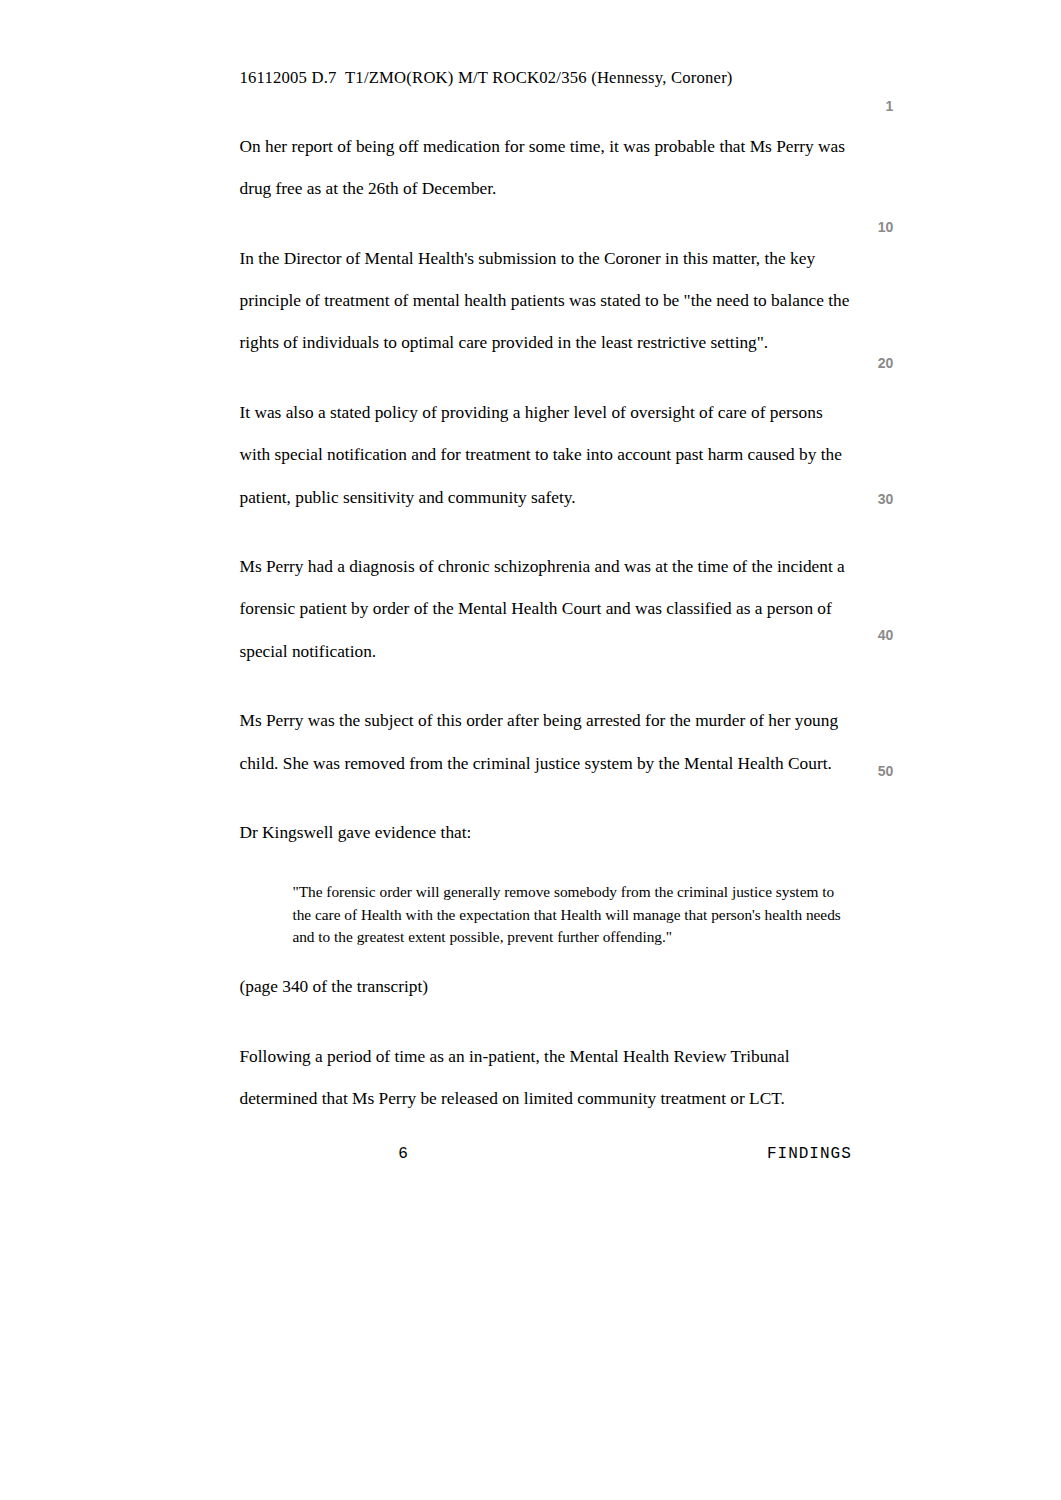1
10
20
30
40
50
16112005 D.7 T1/ZMO(ROK) M/T ROCK02/356 (Hennessy, Coroner)
On her report of being off medication for some time, it was probable that Ms Perry was drug free as at the 26th of December.
In the Director of Mental Health's submission to the Coroner in this matter, the key principle of treatment of mental health patients was stated to be "the need to balance the rights of individuals to optimal care provided in the least restrictive setting".
It was also a stated policy of providing a higher level of oversight of care of persons with special notification and for treatment to take into account past harm caused by the patient, public sensitivity and community safety.
Ms Perry had a diagnosis of chronic schizophrenia and was at the time of the incident a forensic patient by order of the Mental Health Court and was classified as a person of special notification.
Ms Perry was the subject of this order after being arrested for the murder of her young child. She was removed from the criminal justice system by the Mental Health Court.
Dr Kingswell gave evidence that:
"The forensic order will generally remove somebody from the criminal justice system to the care of Health with the expectation that Health will manage that person's health needs and to the greatest extent possible, prevent further offending."
(page 340 of the transcript)
Following a period of time as an in-patient, the Mental Health Review Tribunal determined that Ms Perry be released on limited community treatment or LCT.
6 FINDINGS